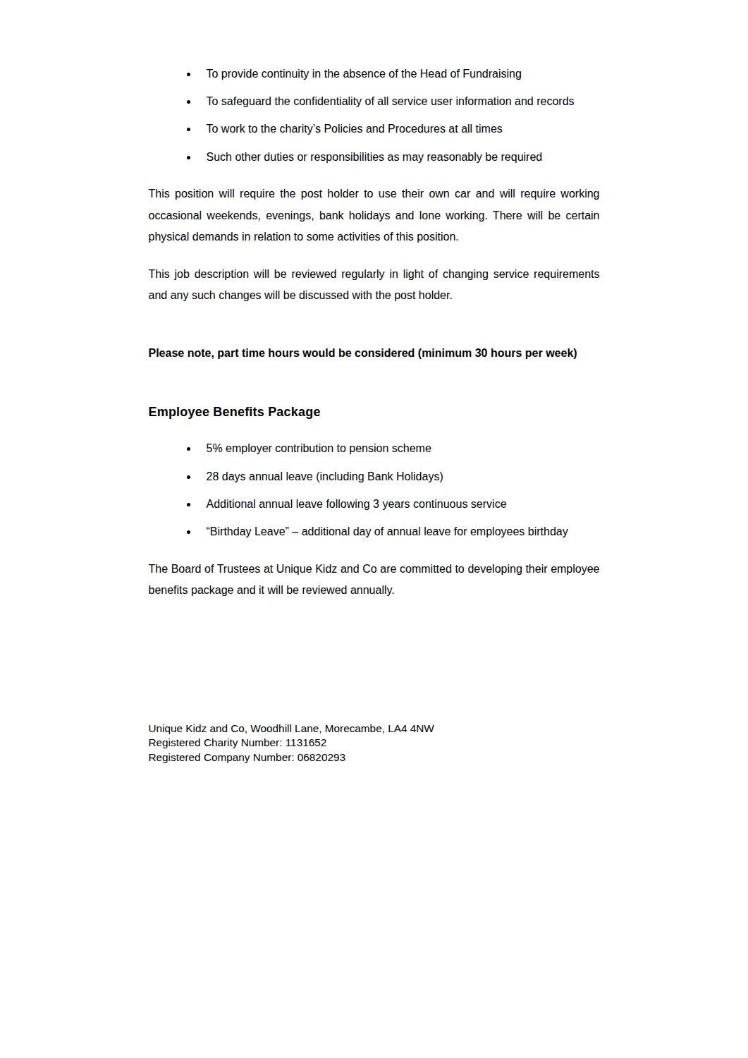To provide continuity in the absence of the Head of Fundraising
To safeguard the confidentiality of all service user information and records
To work to the charity’s Policies and Procedures at all times
Such other duties or responsibilities as may reasonably be required
This position will require the post holder to use their own car and will require working occasional weekends, evenings, bank holidays and lone working. There will be certain physical demands in relation to some activities of this position.
This job description will be reviewed regularly in light of changing service requirements and any such changes will be discussed with the post holder.
Please note, part time hours would be considered (minimum 30 hours per week)
Employee Benefits Package
5% employer contribution to pension scheme
28 days annual leave (including Bank Holidays)
Additional annual leave following 3 years continuous service
“Birthday Leave” – additional day of annual leave for employees birthday
The Board of Trustees at Unique Kidz and Co are committed to developing their employee benefits package and it will be reviewed annually.
Unique Kidz and Co, Woodhill Lane, Morecambe, LA4 4NW
Registered Charity Number: 1131652
Registered Company Number: 06820293